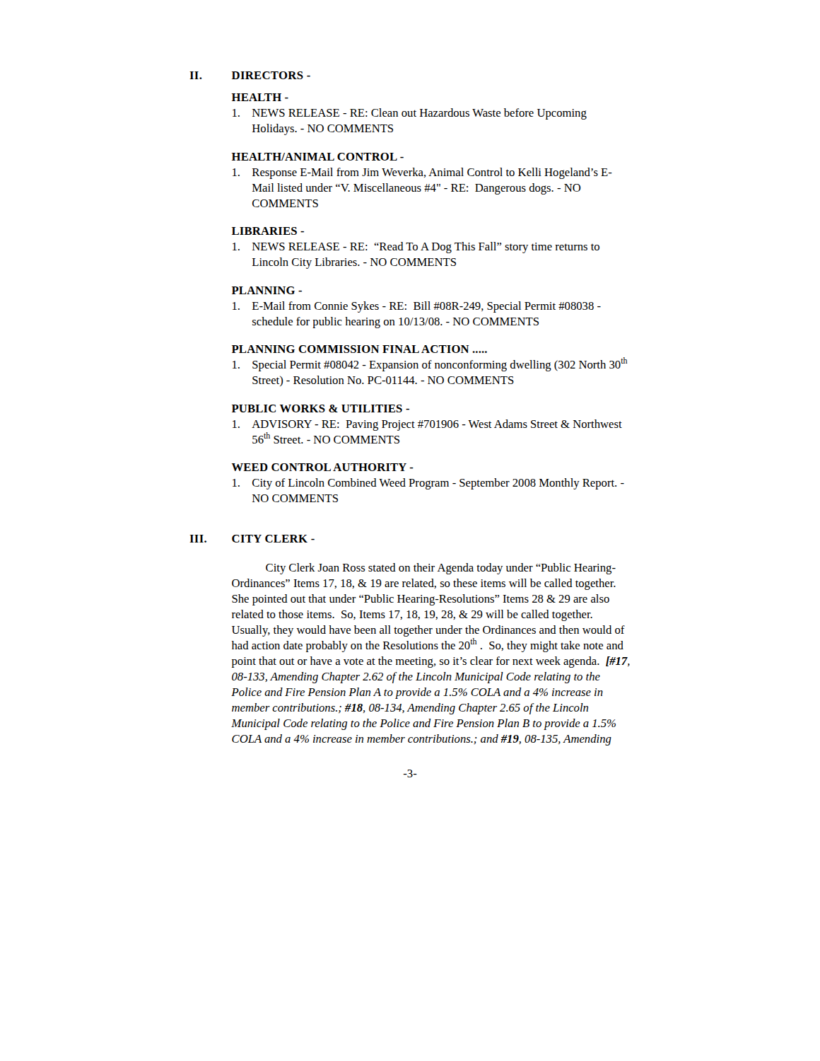II. DIRECTORS -
HEALTH -
1. NEWS RELEASE - RE: Clean out Hazardous Waste before Upcoming Holidays. - NO COMMENTS
HEALTH/ANIMAL CONTROL -
1. Response E-Mail from Jim Weverka, Animal Control to Kelli Hogeland’s E-Mail listed under “V. Miscellaneous #4" - RE: Dangerous dogs. - NO COMMENTS
LIBRARIES -
1. NEWS RELEASE - RE: “Read To A Dog This Fall” story time returns to Lincoln City Libraries. - NO COMMENTS
PLANNING -
1. E-Mail from Connie Sykes - RE: Bill #08R-249, Special Permit #08038 - schedule for public hearing on 10/13/08. - NO COMMENTS
PLANNING COMMISSION FINAL ACTION .....
1. Special Permit #08042 - Expansion of nonconforming dwelling (302 North 30th Street) - Resolution No. PC-01144. - NO COMMENTS
PUBLIC WORKS & UTILITIES -
1. ADVISORY - RE: Paving Project #701906 - West Adams Street & Northwest 56th Street. - NO COMMENTS
WEED CONTROL AUTHORITY -
1. City of Lincoln Combined Weed Program - September 2008 Monthly Report. - NO COMMENTS
III. CITY CLERK -
City Clerk Joan Ross stated on their Agenda today under “Public Hearing-Ordinances” Items 17, 18, & 19 are related, so these items will be called together. She pointed out that under “Public Hearing-Resolutions” Items 28 & 29 are also related to those items. So, Items 17, 18, 19, 28, & 29 will be called together. Usually, they would have been all together under the Ordinances and then would of had action date probably on the Resolutions the 20th . So, they might take note and point that out or have a vote at the meeting, so it’s clear for next week agenda. [#17, 08-133, Amending Chapter 2.62 of the Lincoln Municipal Code relating to the Police and Fire Pension Plan A to provide a 1.5% COLA and a 4% increase in member contributions.; #18, 08-134, Amending Chapter 2.65 of the Lincoln Municipal Code relating to the Police and Fire Pension Plan B to provide a 1.5% COLA and a 4% increase in member contributions.; and #19, 08-135, Amending
-3-